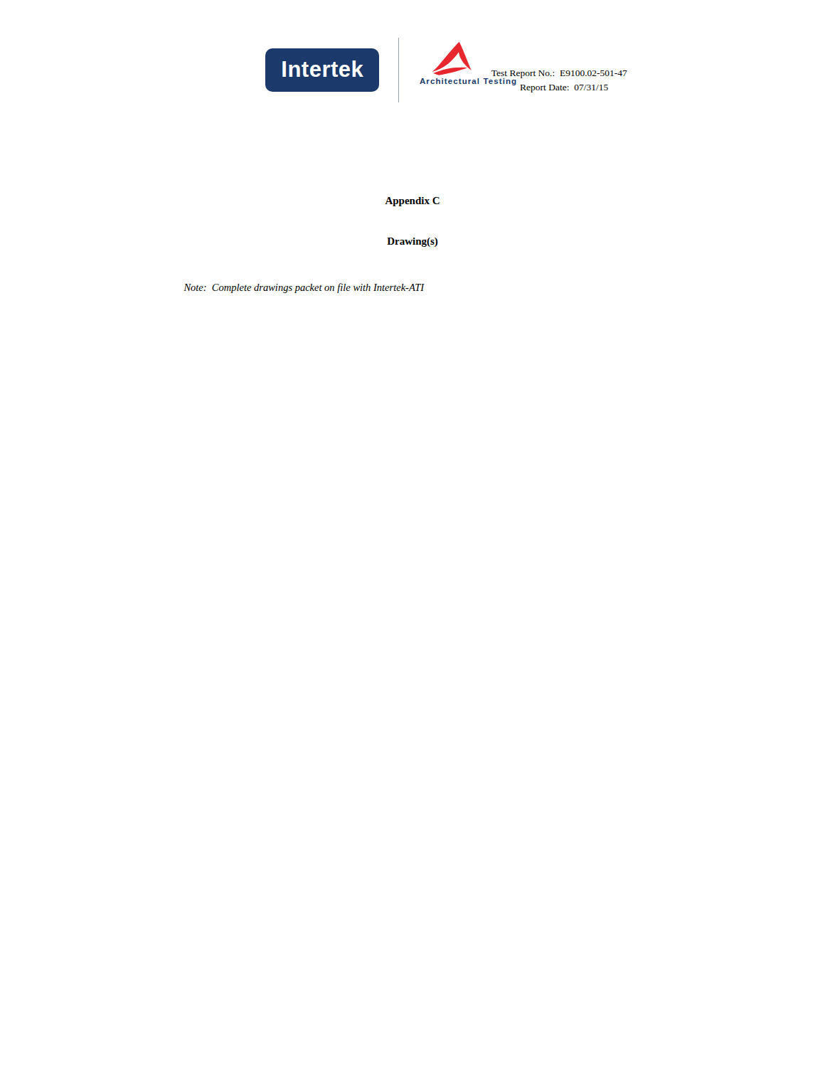Intertek
Architectural Testing
Test Report No.: E9100.02-501-47
Report Date: 07/31/15
Appendix C
Drawing(s)
Note: Complete drawings packet on file with Intertek-ATI